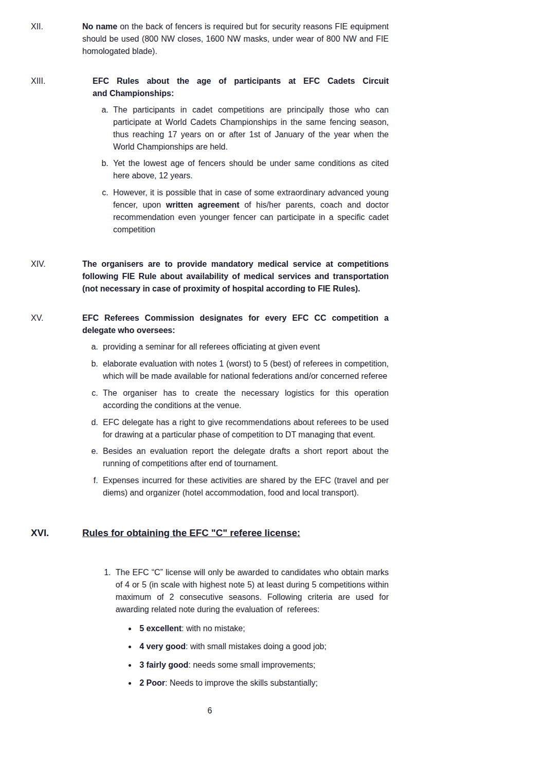XII.
No name on the back of fencers is required but for security reasons FIE equipment should be used (800 NW closes, 1600 NW masks, under wear of 800 NW and FIE homologated blade).
XIII.
EFC Rules about the age of participants at EFC Cadets Circuit and Championships:
The participants in cadet competitions are principally those who can participate at World Cadets Championships in the same fencing season, thus reaching 17 years on or after 1st of January of the year when the World Championships are held.
Yet the lowest age of fencers should be under same conditions as cited here above, 12 years.
However, it is possible that in case of some extraordinary advanced young fencer, upon written agreement of his/her parents, coach and doctor recommendation even younger fencer can participate in a specific cadet competition
XIV.
The organisers are to provide mandatory medical service at competitions following FIE Rule about availability of medical services and transportation (not necessary in case of proximity of hospital according to FIE Rules).
XV.
EFC Referees Commission designates for every EFC CC competition a delegate who oversees:
providing a seminar for all referees officiating at given event
elaborate evaluation with notes 1 (worst) to 5 (best) of referees in competition, which will be made available for national federations and/or concerned referee
The organiser has to create the necessary logistics for this operation according the conditions at the venue.
EFC delegate has a right to give recommendations about referees to be used for drawing at a particular phase of competition to DT managing that event.
Besides an evaluation report the delegate drafts a short report about the running of competitions after end of tournament.
Expenses incurred for these activities are shared by the EFC (travel and per diems) and organizer (hotel accommodation, food and local transport).
XVI.
Rules for obtaining the EFC "C" referee license:
The EFC “C” license will only be awarded to candidates who obtain marks of 4 or 5 (in scale with highest note 5) at least during 5 competitions within maximum of 2 consecutive seasons. Following criteria are used for awarding related note during the evaluation of referees:
5 excellent: with no mistake;
4 very good: with small mistakes doing a good job;
3 fairly good: needs some small improvements;
2 Poor: Needs to improve the skills substantially;
6